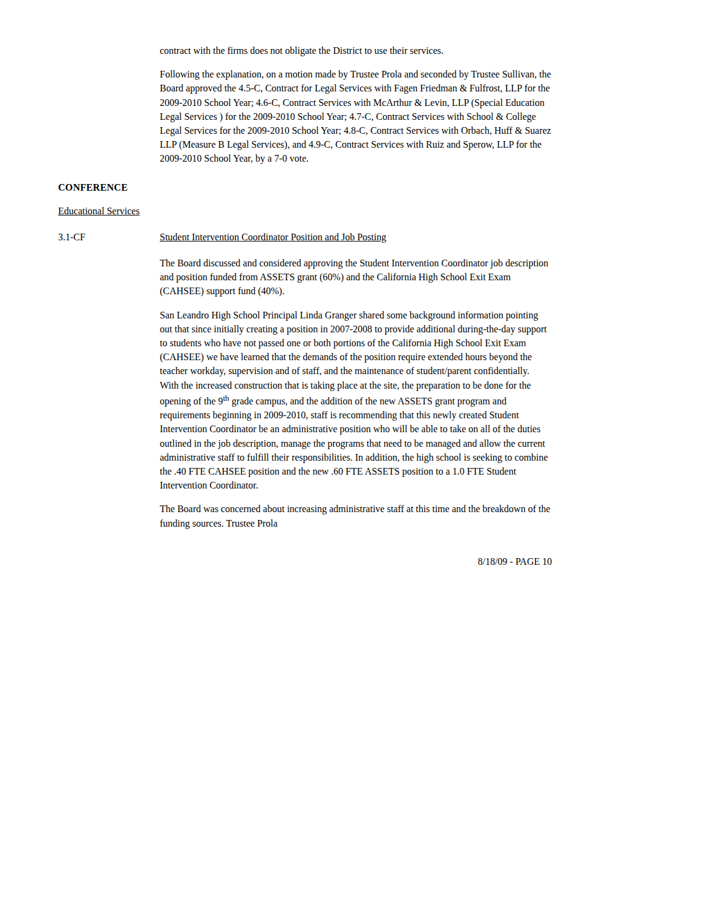contract with the firms does not obligate the District to use their services.
Following the explanation, on a motion made by Trustee Prola and seconded by Trustee Sullivan, the Board approved the 4.5-C, Contract for Legal Services with Fagen Friedman & Fulfrost, LLP for the 2009-2010 School Year; 4.6-C, Contract Services with McArthur & Levin, LLP (Special Education Legal Services ) for the 2009-2010 School Year; 4.7-C, Contract Services with School & College Legal Services for the 2009-2010 School Year; 4.8-C, Contract Services with Orbach, Huff & Suarez LLP (Measure B Legal Services), and 4.9-C, Contract Services with Ruiz and Sperow, LLP for the 2009-2010 School Year, by a 7-0 vote.
Conference
Educational Services
3.1-CF
Student Intervention Coordinator Position and Job Posting
The Board discussed and considered approving the Student Intervention Coordinator job description and position funded from ASSETS grant (60%) and the California High School Exit Exam (CAHSEE) support fund (40%).
San Leandro High School Principal Linda Granger shared some background information pointing out that since initially creating a position in 2007-2008 to provide additional during-the-day support to students who have not passed one or both portions of the California High School Exit Exam (CAHSEE) we have learned that the demands of the position require extended hours beyond the teacher workday, supervision and of staff, and the maintenance of student/parent confidentially.
With the increased construction that is taking place at the site, the preparation to be done for the opening of the 9th grade campus, and the addition of the new ASSETS grant program and requirements beginning in 2009-2010, staff is recommending that this newly created Student Intervention Coordinator be an administrative position who will be able to take on all of the duties outlined in the job description, manage the programs that need to be managed and allow the current administrative staff to fulfill their responsibilities. In addition, the high school is seeking to combine the .40 FTE CAHSEE position and the new .60 FTE ASSETS position to a 1.0 FTE Student Intervention Coordinator.
The Board was concerned about increasing administrative staff at this time and the breakdown of the funding sources. Trustee Prola
8/18/09 - PAGE 10